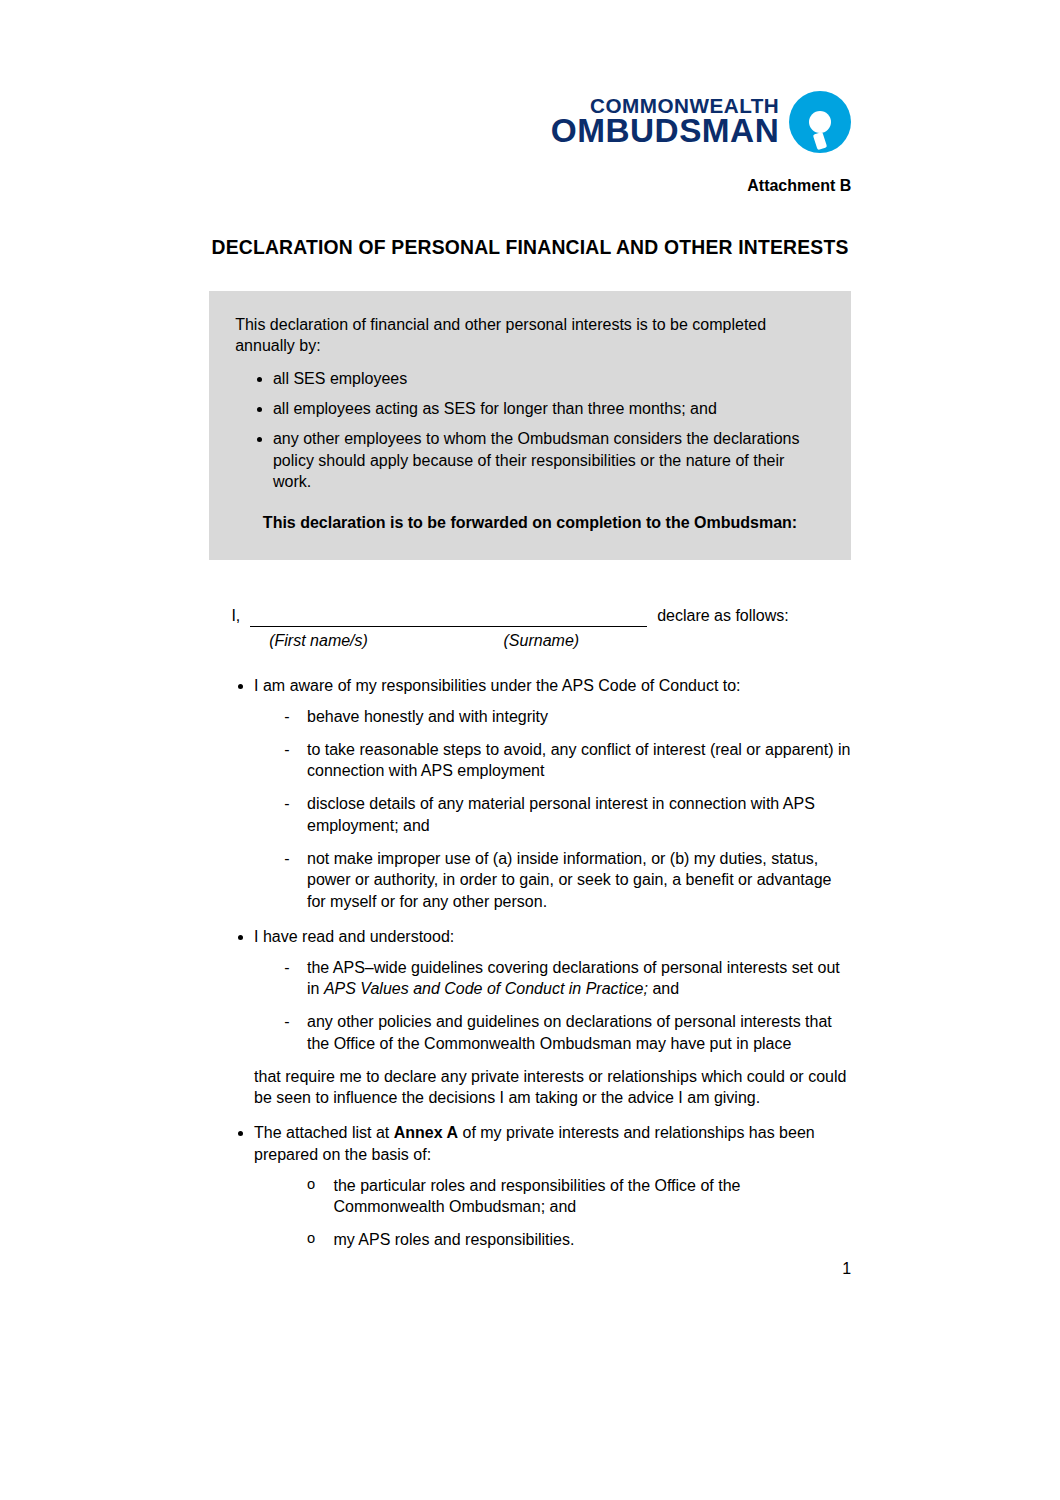COMMONWEALTH OMBUDSMAN
Attachment B
DECLARATION OF PERSONAL FINANCIAL AND OTHER INTERESTS
This declaration of financial and other personal interests is to be completed annually by:
all SES employees
all employees acting as SES for longer than three months; and
any other employees to whom the Ombudsman considers the declarations policy should apply because of their responsibilities or the nature of their work.
This declaration is to be forwarded on completion to the Ombudsman:
I, declare as follows:
(First name/s) (Surname)
I am aware of my responsibilities under the APS Code of Conduct to:
behave honestly and with integrity
to take reasonable steps to avoid, any conflict of interest (real or apparent) in connection with APS employment
disclose details of any material personal interest in connection with APS employment; and
not make improper use of (a) inside information, or (b) my duties, status, power or authority, in order to gain, or seek to gain, a benefit or advantage for myself or for any other person.
I have read and understood:
the APS–wide guidelines covering declarations of personal interests set out in APS Values and Code of Conduct in Practice; and
any other policies and guidelines on declarations of personal interests that the Office of the Commonwealth Ombudsman may have put in place
that require me to declare any private interests or relationships which could or could be seen to influence the decisions I am taking or the advice I am giving.
The attached list at Annex A of my private interests and relationships has been prepared on the basis of:
the particular roles and responsibilities of the Office of the Commonwealth Ombudsman; and
my APS roles and responsibilities.
1